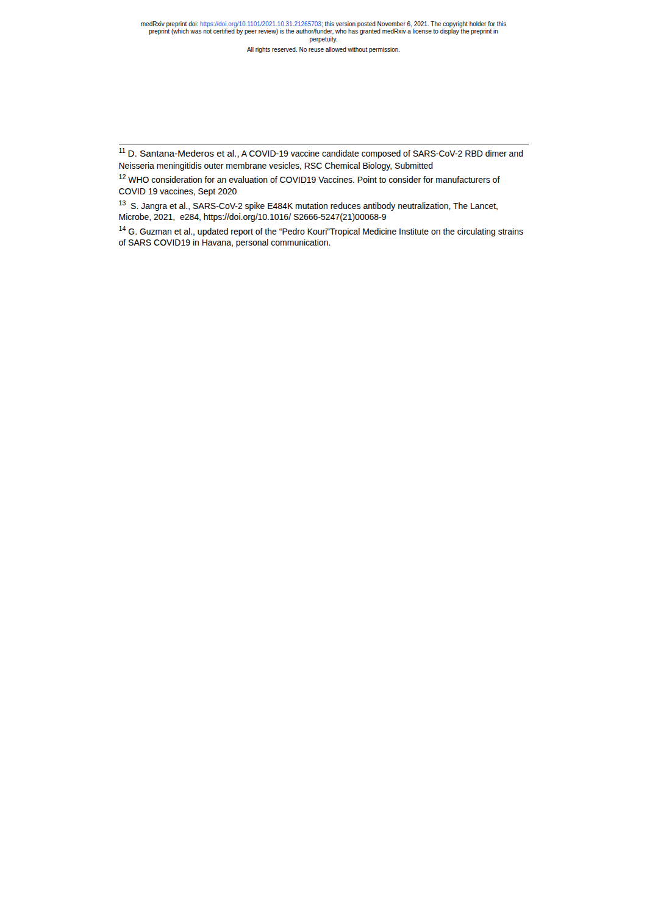medRxiv preprint doi: https://doi.org/10.1101/2021.10.31.21265703; this version posted November 6, 2021. The copyright holder for this
preprint (which was not certified by peer review) is the author/funder, who has granted medRxiv a license to display the preprint in
perpetuity.
All rights reserved. No reuse allowed without permission.
11 D. Santana-Mederos et al., A COVID-19 vaccine candidate composed of SARS-CoV-2 RBD dimer and Neisseria meningitidis outer membrane vesicles, RSC Chemical Biology, Submitted
12 WHO consideration for an evaluation of COVID19 Vaccines. Point to consider for manufacturers of COVID 19 vaccines, Sept 2020
13 S. Jangra et al., SARS-CoV-2 spike E484K mutation reduces antibody neutralization, The Lancet, Microbe, 2021, e284, https://doi.org/10.1016/ S2666-5247(21)00068-9
14 G. Guzman et al., updated report of the “Pedro Kouri”Tropical Medicine Institute on the circulating strains of SARS COVID19 in Havana, personal communication.